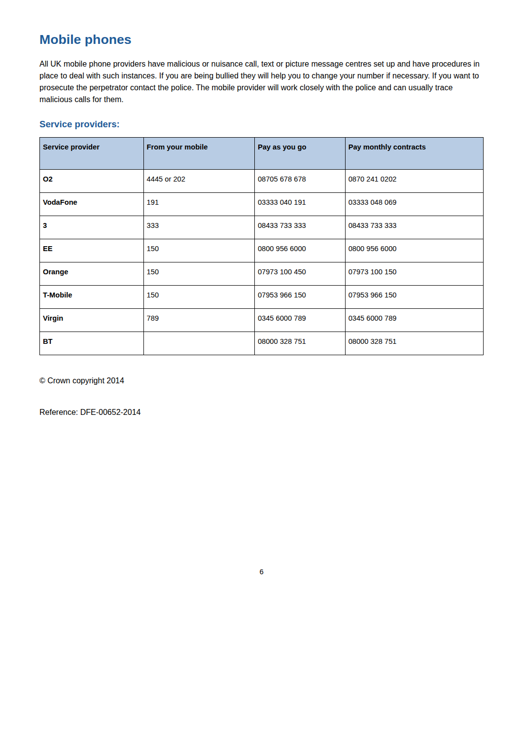Mobile phones
All UK mobile phone providers have malicious or nuisance call, text or picture message centres set up and have procedures in place to deal with such instances. If you are being bullied they will help you to change your number if necessary. If you want to prosecute the perpetrator contact the police. The mobile provider will work closely with the police and can usually trace malicious calls for them.
Service providers:
| Service provider | From your mobile | Pay as you go | Pay monthly contracts |
| --- | --- | --- | --- |
| O2 | 4445 or 202 | 08705 678 678 | 0870 241 0202 |
| VodaFone | 191 | 03333 040 191 | 03333 048 069 |
| 3 | 333 | 08433 733 333 | 08433 733 333 |
| EE | 150 | 0800 956 6000 | 0800 956 6000 |
| Orange | 150 | 07973 100 450 | 07973 100 150 |
| T-Mobile | 150 | 07953 966 150 | 07953 966 150 |
| Virgin | 789 | 0345 6000 789 | 0345 6000 789 |
| BT | | 08000 328 751 | 08000 328 751 |
© Crown copyright 2014
Reference: DFE-00652-2014
6